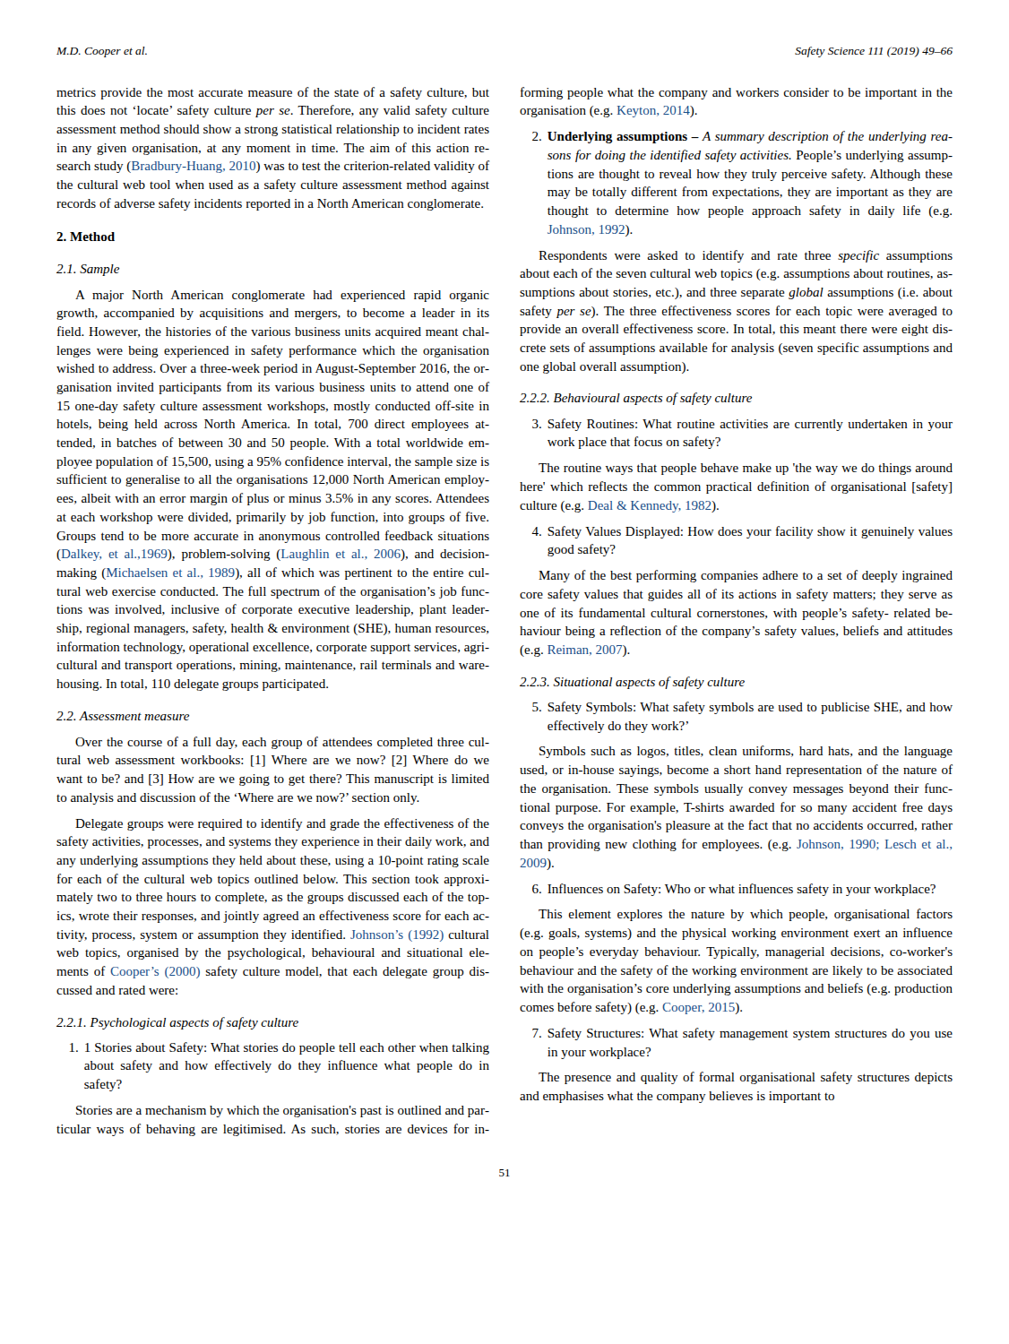M.D. Cooper et al.
Safety Science 111 (2019) 49–66
metrics provide the most accurate measure of the state of a safety culture, but this does not ‘locate’ safety culture per se. Therefore, any valid safety culture assessment method should show a strong statistical relationship to incident rates in any given organisation, at any moment in time. The aim of this action research study (Bradbury-Huang, 2010) was to test the criterion-related validity of the cultural web tool when used as a safety culture assessment method against records of adverse safety incidents reported in a North American conglomerate.
2. Method
2.1. Sample
A major North American conglomerate had experienced rapid organic growth, accompanied by acquisitions and mergers, to become a leader in its field. However, the histories of the various business units acquired meant challenges were being experienced in safety performance which the organisation wished to address. Over a three-week period in August-September 2016, the organisation invited participants from its various business units to attend one of 15 one-day safety culture assessment workshops, mostly conducted off-site in hotels, being held across North America. In total, 700 direct employees attended, in batches of between 30 and 50 people. With a total worldwide employee population of 15,500, using a 95% confidence interval, the sample size is sufficient to generalise to all the organisations 12,000 North American employees, albeit with an error margin of plus or minus 3.5% in any scores. Attendees at each workshop were divided, primarily by job function, into groups of five. Groups tend to be more accurate in anonymous controlled feedback situations (Dalkey, et al.,1969), problem-solving (Laughlin et al., 2006), and decision-making (Michaelsen et al., 1989), all of which was pertinent to the entire cultural web exercise conducted. The full spectrum of the organisation’s job functions was involved, inclusive of corporate executive leadership, plant leadership, regional managers, safety, health & environment (SHE), human resources, information technology, operational excellence, corporate support services, agricultural and transport operations, mining, maintenance, rail terminals and warehousing. In total, 110 delegate groups participated.
2.2. Assessment measure
Over the course of a full day, each group of attendees completed three cultural web assessment workbooks: [1] Where are we now? [2] Where do we want to be? and [3] How are we going to get there? This manuscript is limited to analysis and discussion of the ‘Where are we now?’ section only.
Delegate groups were required to identify and grade the effectiveness of the safety activities, processes, and systems they experience in their daily work, and any underlying assumptions they held about these, using a 10-point rating scale for each of the cultural web topics outlined below. This section took approximately two to three hours to complete, as the groups discussed each of the topics, wrote their responses, and jointly agreed an effectiveness score for each activity, process, system or assumption they identified. Johnson’s (1992) cultural web topics, organised by the psychological, behavioural and situational elements of Cooper’s (2000) safety culture model, that each delegate group discussed and rated were:
2.2.1. Psychological aspects of safety culture
1 Stories about Safety: What stories do people tell each other when talking about safety and how effectively do they influence what people do in safety?
Stories are a mechanism by which the organisation's past is outlined and particular ways of behaving are legitimised. As such, stories are devices for informing people what the company and workers consider to be important in the organisation (e.g. Keyton, 2014).
Underlying assumptions – A summary description of the underlying reasons for doing the identified safety activities. People’s underlying assumptions are thought to reveal how they truly perceive safety. Although these may be totally different from expectations, they are important as they are thought to determine how people approach safety in daily life (e.g. Johnson, 1992).
Respondents were asked to identify and rate three specific assumptions about each of the seven cultural web topics (e.g. assumptions about routines, assumptions about stories, etc.), and three separate global assumptions (i.e. about safety per se). The three effectiveness scores for each topic were averaged to provide an overall effectiveness score. In total, this meant there were eight discrete sets of assumptions available for analysis (seven specific assumptions and one global overall assumption).
2.2.2. Behavioural aspects of safety culture
Safety Routines: What routine activities are currently undertaken in your work place that focus on safety?
The routine ways that people behave make up 'the way we do things around here' which reflects the common practical definition of organisational [safety] culture (e.g. Deal & Kennedy, 1982).
Safety Values Displayed: How does your facility show it genuinely values good safety?
Many of the best performing companies adhere to a set of deeply ingrained core safety values that guides all of its actions in safety matters; they serve as one of its fundamental cultural cornerstones, with people’s safety- related behaviour being a reflection of the company’s safety values, beliefs and attitudes (e.g. Reiman, 2007).
2.2.3. Situational aspects of safety culture
Safety Symbols: What safety symbols are used to publicise SHE, and how effectively do they work?’
Symbols such as logos, titles, clean uniforms, hard hats, and the language used, or in-house sayings, become a short hand representation of the nature of the organisation. These symbols usually convey messages beyond their functional purpose. For example, T-shirts awarded for so many accident free days conveys the organisation's pleasure at the fact that no accidents occurred, rather than providing new clothing for employees. (e.g. Johnson, 1990; Lesch et al., 2009).
Influences on Safety: Who or what influences safety in your workplace?
This element explores the nature by which people, organisational factors (e.g. goals, systems) and the physical working environment exert an influence on people’s everyday behaviour. Typically, managerial decisions, co-worker's behaviour and the safety of the working environment are likely to be associated with the organisation’s core underlying assumptions and beliefs (e.g. production comes before safety) (e.g. Cooper, 2015).
Safety Structures: What safety management system structures do you use in your workplace?
The presence and quality of formal organisational safety structures depicts and emphasises what the company believes is important to
51